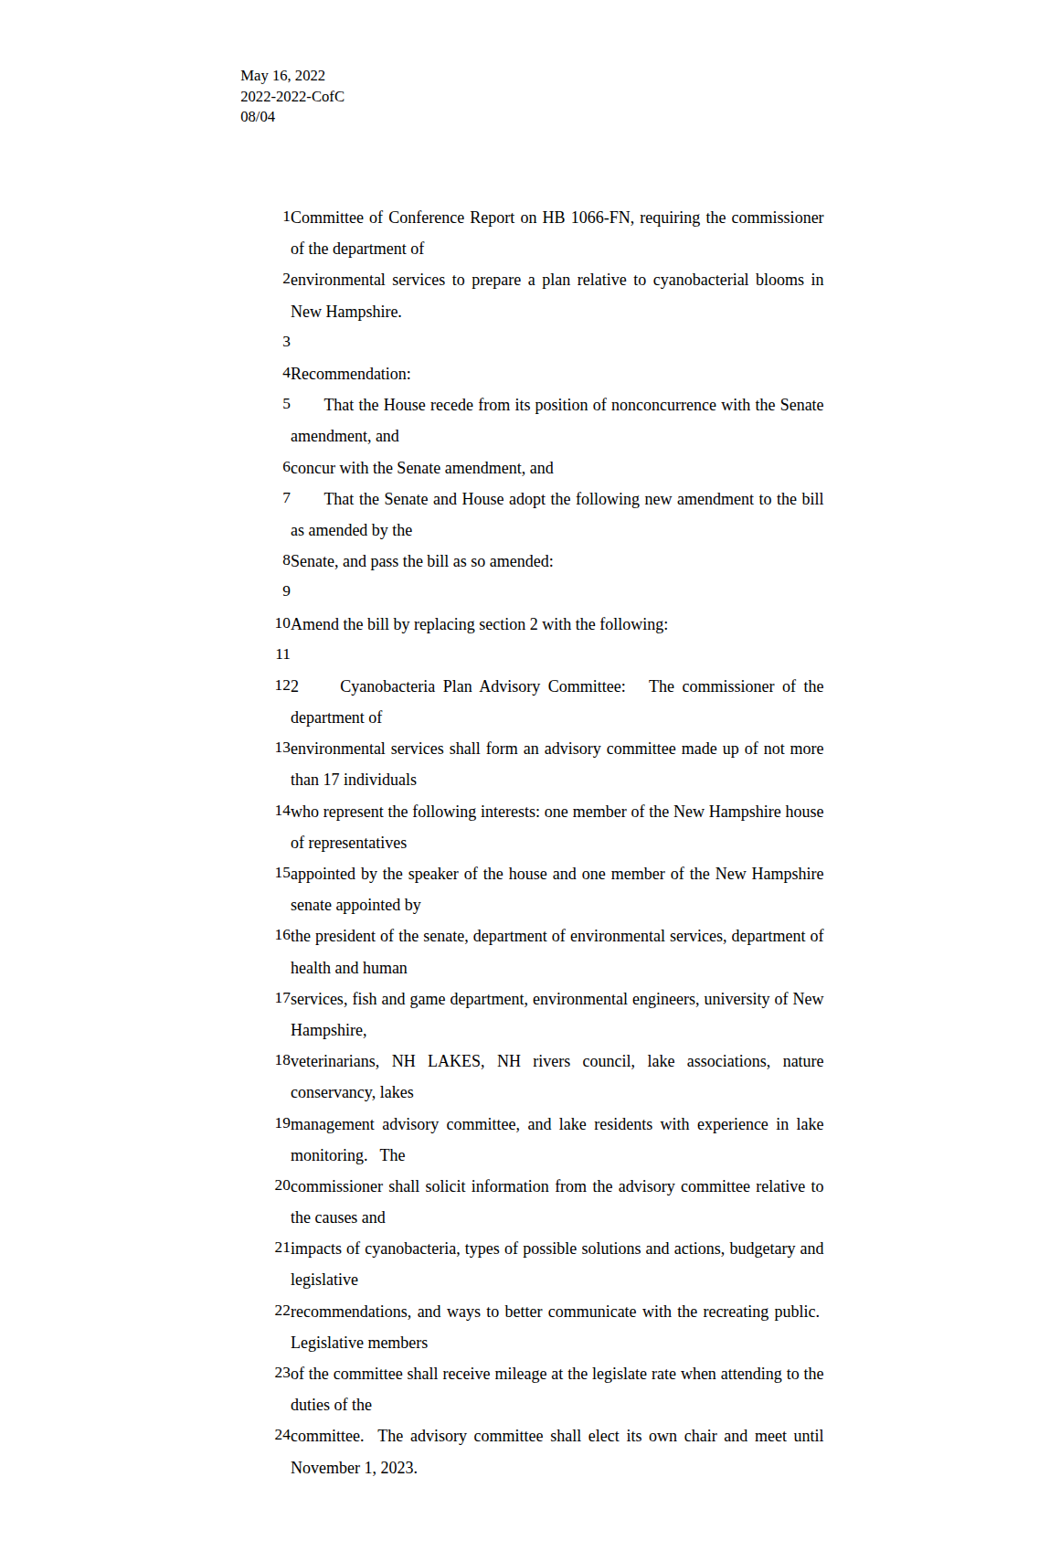May 16, 2022
2022-2022-CofC
08/04
| 1 | Committee of Conference Report on HB 1066-FN, requiring the commissioner of the department of |
| 2 | environmental services to prepare a plan relative to cyanobacterial blooms in New Hampshire. |
| 3 | |
| 4 | Recommendation: |
| 5 | That the House recede from its position of nonconcurrence with the Senate amendment, and |
| 6 | concur with the Senate amendment, and |
| 7 | That the Senate and House adopt the following new amendment to the bill as amended by the |
| 8 | Senate, and pass the bill as so amended: |
| 9 | |
| 10 | Amend the bill by replacing section 2 with the following: |
| 11 | |
| 12 | 2 Cyanobacteria Plan Advisory Committee: The commissioner of the department of |
| 13 | environmental services shall form an advisory committee made up of not more than 17 individuals |
| 14 | who represent the following interests: one member of the New Hampshire house of representatives |
| 15 | appointed by the speaker of the house and one member of the New Hampshire senate appointed by |
| 16 | the president of the senate, department of environmental services, department of health and human |
| 17 | services, fish and game department, environmental engineers, university of New Hampshire, |
| 18 | veterinarians, NH LAKES, NH rivers council, lake associations, nature conservancy, lakes |
| 19 | management advisory committee, and lake residents with experience in lake monitoring. The |
| 20 | commissioner shall solicit information from the advisory committee relative to the causes and |
| 21 | impacts of cyanobacteria, types of possible solutions and actions, budgetary and legislative |
| 22 | recommendations, and ways to better communicate with the recreating public. Legislative members |
| 23 | of the committee shall receive mileage at the legislate rate when attending to the duties of the |
| 24 | committee. The advisory committee shall elect its own chair and meet until November 1, 2023. |